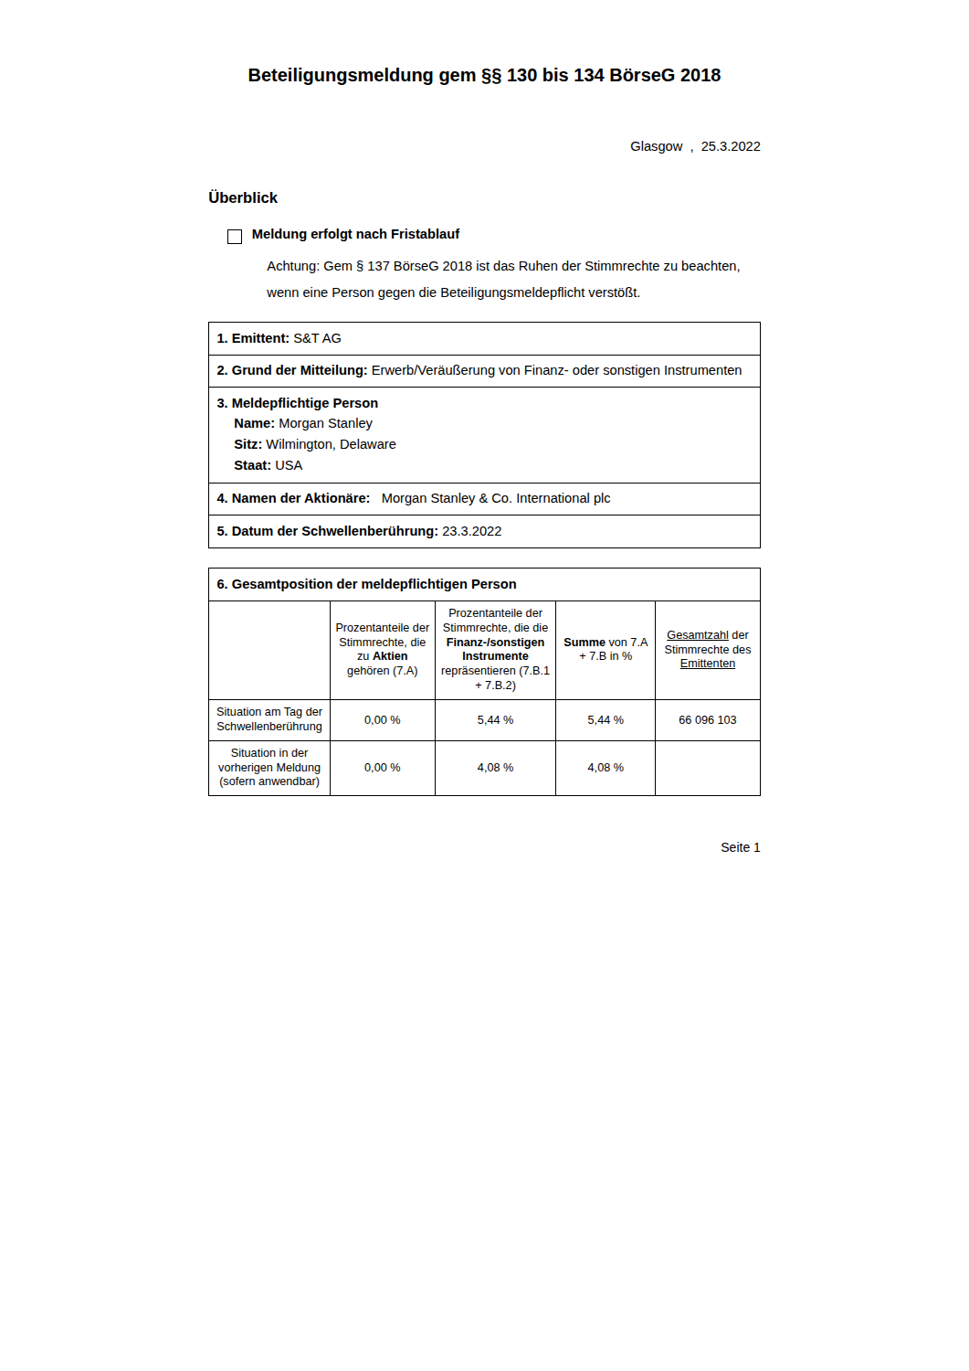Beteiligungsmeldung gem §§ 130 bis 134 BörseG 2018
Glasgow , 25.3.2022
Überblick
Meldung erfolgt nach Fristablauf
Achtung: Gem § 137 BörseG 2018 ist das Ruhen der Stimmrechte zu beachten,
wenn eine Person gegen die Beteiligungsmeldepflicht verstößt.
| 1. Emittent: S&T AG |
| 2. Grund der Mitteilung: Erwerb/Veräußerung von Finanz- oder sonstigen Instrumenten |
| 3. Meldepflichtige Person / Name: Morgan Stanley / / Sitz: Wilmington, Delaware / / Staat: USA / |
| 4. Namen der Aktionäre: Morgan Stanley & Co. International plc |
| 5. Datum der Schwellenberührung: 23.3.2022 |
| 6. Gesamtposition der meldepflichtigen Person |
| | Prozentanteile der Stimmrechte, die zu Aktien gehören (7.A) | Prozentanteile der Stimmrechte, die die Finanz-/sonstigen Instrumente repräsentieren (7.B.1 + 7.B.2) | Summe von 7.A + 7.B in % | Gesamtzahl der Stimmrechte des Emittenten |
| Situation am Tag der Schwellenberührung | 0,00 % | 5,44 % | 5,44 % | 66 096 103 |
| Situation in der vorherigen Meldung (sofern anwendbar) | 0,00 % | 4,08 % | 4,08 % | |
Seite 1